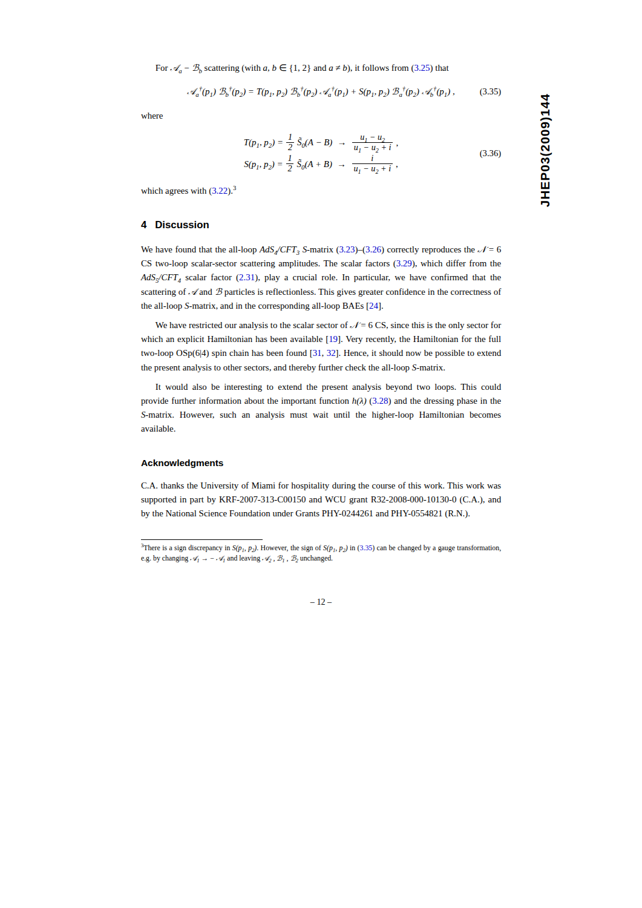JHEP03(2009)144
For 𝒜a − ℬb scattering (with a, b ∈ {1, 2} and a ≠ b), it follows from (3.25) that
(3.35) 𝒜a†(p1) ℬb†(p2) = T(p1, p2) ℬb†(p2) 𝒜a†(p1) + S(p1, p2) ℬa†(p2) 𝒜b†(p1) ,
where
(3.36) T(p1, p2) = 12 S̃0(A − B) → u1 − u2 u1 − u2 + i , S(p1, p2) = 12 S̃0(A + B) → iu1 − u2 + i ,
which agrees with (3.22).3
4 Discussion
We have found that the all-loop AdS4/CFT3 S-matrix (3.23)–(3.26) correctly reproduces the 𝒩 = 6 CS two-loop scalar-sector scattering amplitudes. The scalar factors (3.29), which differ from the AdS5/CFT4 scalar factor (2.31), play a crucial role. In particular, we have confirmed that the scattering of 𝒜 and ℬ particles is reflectionless. This gives greater confidence in the correctness of the all-loop S-matrix, and in the corresponding all-loop BAEs [24].
We have restricted our analysis to the scalar sector of 𝒩 = 6 CS, since this is the only sector for which an explicit Hamiltonian has been available [19]. Very recently, the Hamiltonian for the full two-loop OSp(6|4) spin chain has been found [31, 32]. Hence, it should now be possible to extend the present analysis to other sectors, and thereby further check the all-loop S-matrix.
It would also be interesting to extend the present analysis beyond two loops. This could provide further information about the important function h(λ) (3.28) and the dressing phase in the S-matrix. However, such an analysis must wait until the higher-loop Hamiltonian becomes available.
Acknowledgments
C.A. thanks the University of Miami for hospitality during the course of this work. This work was supported in part by KRF-2007-313-C00150 and WCU grant R32-2008-000-10130-0 (C.A.), and by the National Science Foundation under Grants PHY-0244261 and PHY-0554821 (R.N.).
3There is a sign discrepancy in S(p1, p2). However, the sign of S(p1, p2) in (3.35) can be changed by a gauge transformation, e.g. by changing 𝒜1 → − 𝒜1 and leaving 𝒜2 , ℬ1 , ℬ2 unchanged.
– 12 –